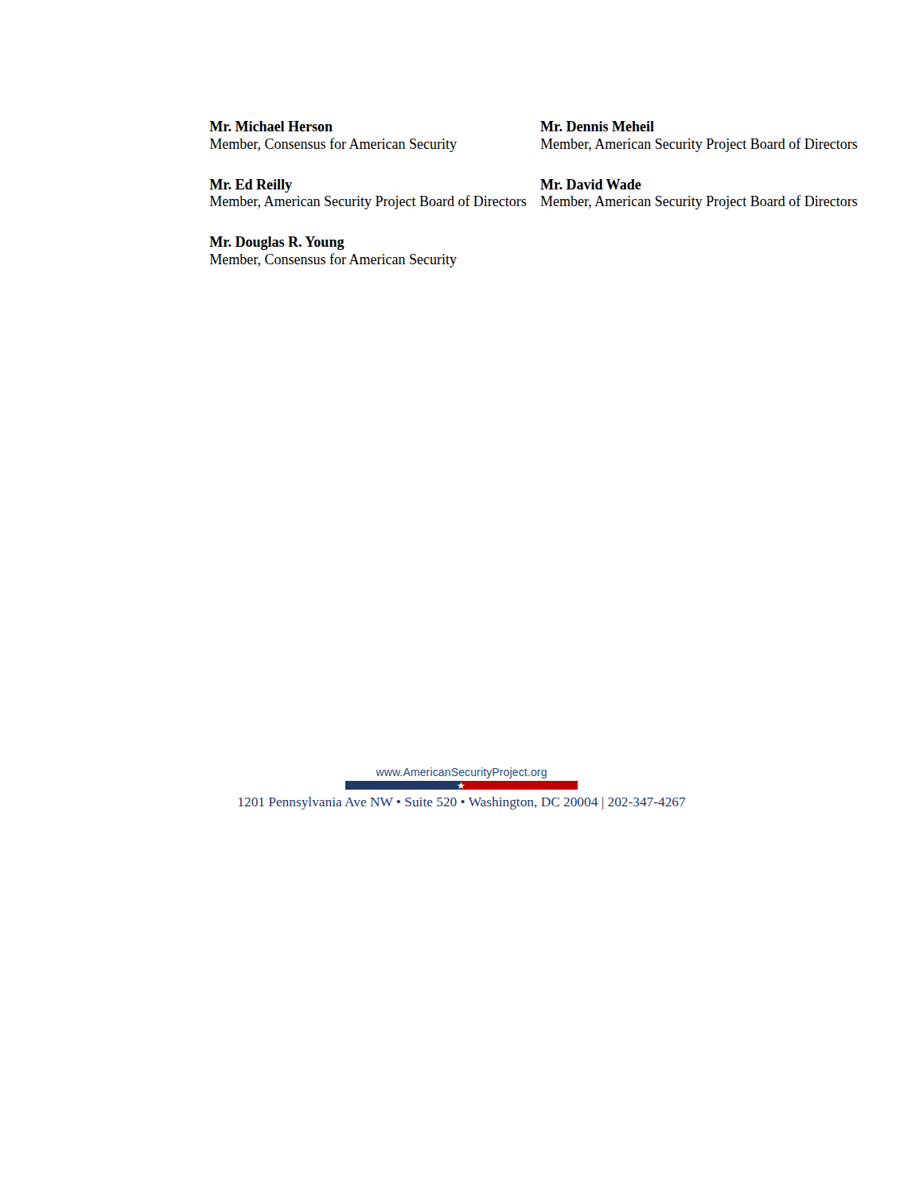| Mr. Michael Herson Member, Consensus for American Security | Mr. Dennis Meheil Member, American Security Project Board of Directors |
| Mr. Ed Reilly Member, American Security Project Board of Directors | Mr. David Wade Member, American Security Project Board of Directors |
| Mr. Douglas R. Young Member, Consensus for American Security | |
www.AmericanSecurityProject.org
1201 Pennsylvania Ave NW • Suite 520 • Washington, DC 20004 | 202-347-4267